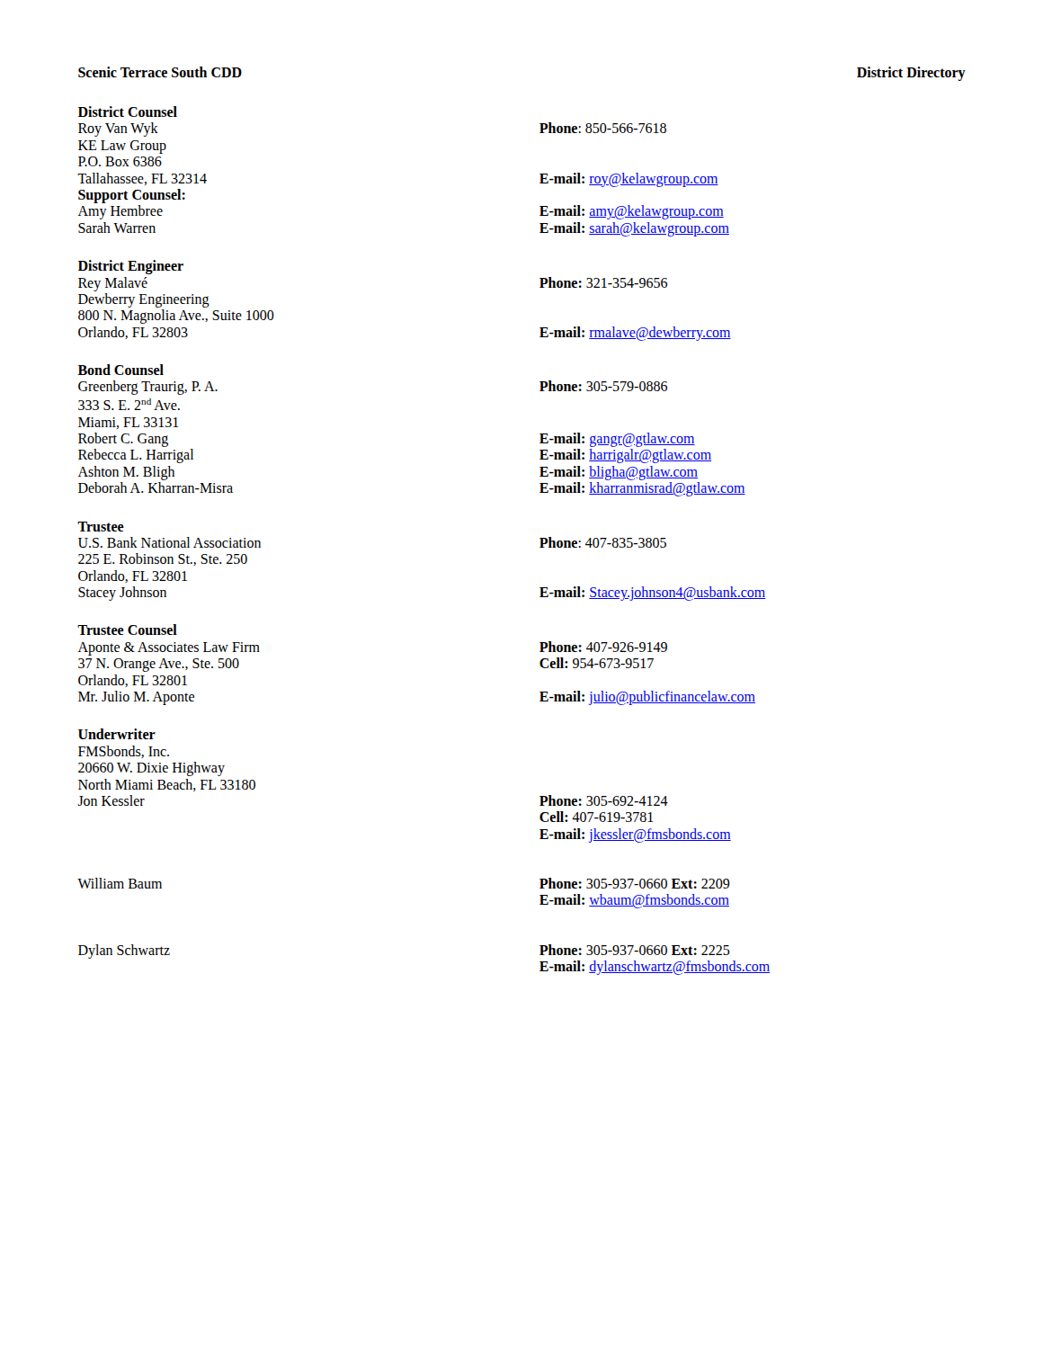Scenic Terrace South CDD District Directory
District Counsel
| Roy Van Wyk | Phone : 850-566-7618 |
| KE Law Group | |
| P.O. Box 6386 | |
| Tallahassee, FL 32314 | E-mail: roy@kelawgroup.com |
| Support Counsel: | |
| Amy Hembree | E-mail: amy@kelawgroup.com |
| Sarah Warren | E-mail: sarah@kelawgroup.com |
District Engineer
| Rey Malavé | Phone: 321-354-9656 |
| Dewberry Engineering | |
| 800 N. Magnolia Ave., Suite 1000 | |
| Orlando, FL 32803 | E-mail: rmalave@dewberry.com |
Bond Counsel
| Greenberg Traurig, P. A. | Phone: 305-579-0886 |
| 333 S. E. 2 nd Ave. | |
| Miami, FL 33131 | |
| Robert C. Gang | E-mail: gangr@gtlaw.com |
| Rebecca L. Harrigal | E-mail: harrigalr@gtlaw.com |
| Ashton M. Bligh | E-mail: bligha@gtlaw.com |
| Deborah A. Kharran-Misra | E-mail: kharranmisrad@gtlaw.com |
Trustee
| U.S. Bank National Association | Phone : 407-835-3805 |
| 225 E. Robinson St., Ste. 250 | |
| Orlando, FL 32801 | |
| Stacey Johnson | E-mail: Stacey.johnson4@usbank.com |
Trustee Counsel
| Aponte & Associates Law Firm | Phone: 407-926-9149 |
| 37 N. Orange Ave., Ste. 500 | Cell: 954-673-9517 |
| Orlando, FL 32801 | |
| Mr. Julio M. Aponte | E-mail: julio@publicfinancelaw.com |
Underwriter
| FMSbonds, Inc. | |
| 20660 W. Dixie Highway | |
| North Miami Beach, FL 33180 | |
| Jon Kessler | Phone: 305-692-4124 |
| | Cell: 407-619-3781 |
| | E-mail: jkessler@fmsbonds.com |
| William Baum | Phone: 305-937-0660 Ext: 2209 |
| | E-mail: wbaum@fmsbonds.com |
| Dylan Schwartz | Phone: 305-937-0660 Ext: 2225 |
| | E-mail: dylanschwartz@fmsbonds.com |